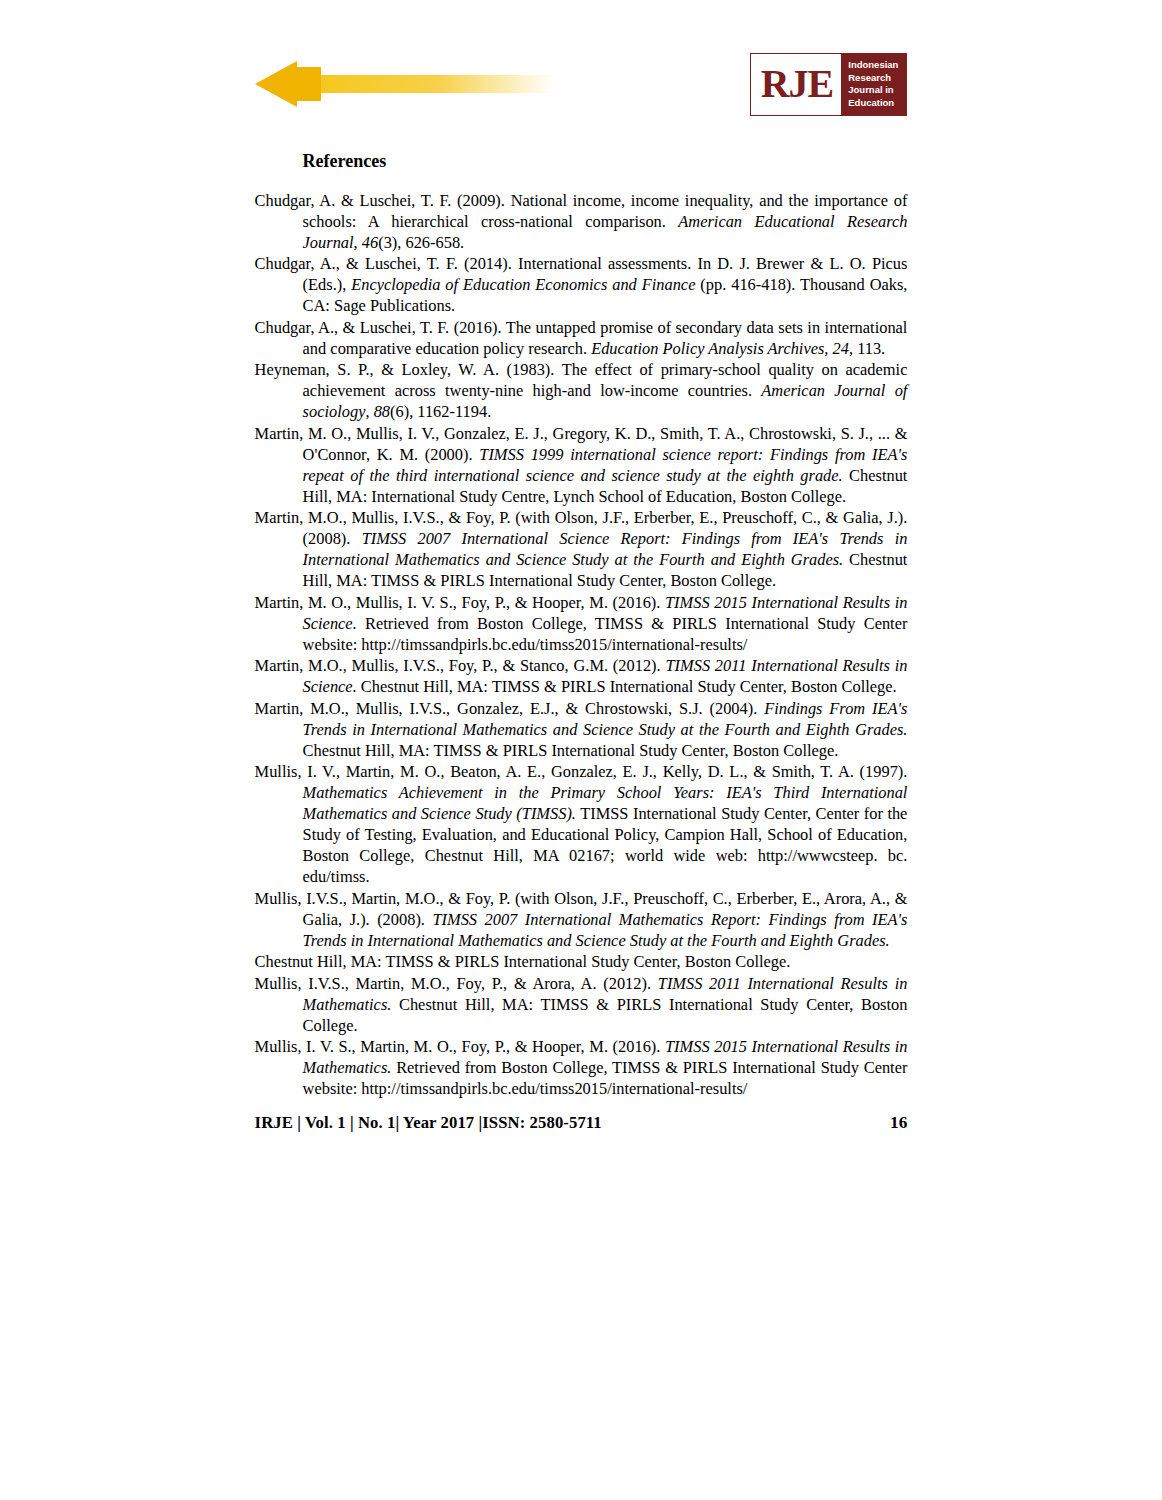RJE
Indonesian Research Journal in Education
References
Chudgar, A. & Luschei, T. F. (2009). National income, income inequality, and the importance of schools: A hierarchical cross-national comparison. American Educational Research Journal, 46(3), 626-658.
Chudgar, A., & Luschei, T. F. (2014). International assessments. In D. J. Brewer & L. O. Picus (Eds.), Encyclopedia of Education Economics and Finance (pp. 416-418). Thousand Oaks, CA: Sage Publications.
Chudgar, A., & Luschei, T. F. (2016). The untapped promise of secondary data sets in international and comparative education policy research. Education Policy Analysis Archives, 24, 113.
Heyneman, S. P., & Loxley, W. A. (1983). The effect of primary-school quality on academic achievement across twenty-nine high-and low-income countries. American Journal of sociology, 88(6), 1162-1194.
Martin, M. O., Mullis, I. V., Gonzalez, E. J., Gregory, K. D., Smith, T. A., Chrostowski, S. J., ... & O'Connor, K. M. (2000). TIMSS 1999 international science report: Findings from IEA's repeat of the third international science and science study at the eighth grade. Chestnut Hill, MA: International Study Centre, Lynch School of Education, Boston College.
Martin, M.O., Mullis, I.V.S., & Foy, P. (with Olson, J.F., Erberber, E., Preuschoff, C., & Galia, J.). (2008). TIMSS 2007 International Science Report: Findings from IEA's Trends in International Mathematics and Science Study at the Fourth and Eighth Grades. Chestnut Hill, MA: TIMSS & PIRLS International Study Center, Boston College.
Martin, M. O., Mullis, I. V. S., Foy, P., & Hooper, M. (2016). TIMSS 2015 International Results in Science. Retrieved from Boston College, TIMSS & PIRLS International Study Center website: http://timssandpirls.bc.edu/timss2015/international-results/
Martin, M.O., Mullis, I.V.S., Foy, P., & Stanco, G.M. (2012). TIMSS 2011 International Results in Science. Chestnut Hill, MA: TIMSS & PIRLS International Study Center, Boston College.
Martin, M.O., Mullis, I.V.S., Gonzalez, E.J., & Chrostowski, S.J. (2004). Findings From IEA's Trends in International Mathematics and Science Study at the Fourth and Eighth Grades. Chestnut Hill, MA: TIMSS & PIRLS International Study Center, Boston College.
Mullis, I. V., Martin, M. O., Beaton, A. E., Gonzalez, E. J., Kelly, D. L., & Smith, T. A. (1997). Mathematics Achievement in the Primary School Years: IEA's Third International Mathematics and Science Study (TIMSS). TIMSS International Study Center, Center for the Study of Testing, Evaluation, and Educational Policy, Campion Hall, School of Education, Boston College, Chestnut Hill, MA 02167; world wide web: http://wwwcsteep. bc. edu/timss.
Mullis, I.V.S., Martin, M.O., & Foy, P. (with Olson, J.F., Preuschoff, C., Erberber, E., Arora, A., & Galia, J.). (2008). TIMSS 2007 International Mathematics Report: Findings from IEA's Trends in International Mathematics and Science Study at the Fourth and Eighth Grades.
Chestnut Hill, MA: TIMSS & PIRLS International Study Center, Boston College.
Mullis, I.V.S., Martin, M.O., Foy, P., & Arora, A. (2012). TIMSS 2011 International Results in Mathematics. Chestnut Hill, MA: TIMSS & PIRLS International Study Center, Boston College.
Mullis, I. V. S., Martin, M. O., Foy, P., & Hooper, M. (2016). TIMSS 2015 International Results in Mathematics. Retrieved from Boston College, TIMSS & PIRLS International Study Center website: http://timssandpirls.bc.edu/timss2015/international-results/
IRJE | Vol. 1 | No. 1| Year 2017 |ISSN: 2580-5711
16